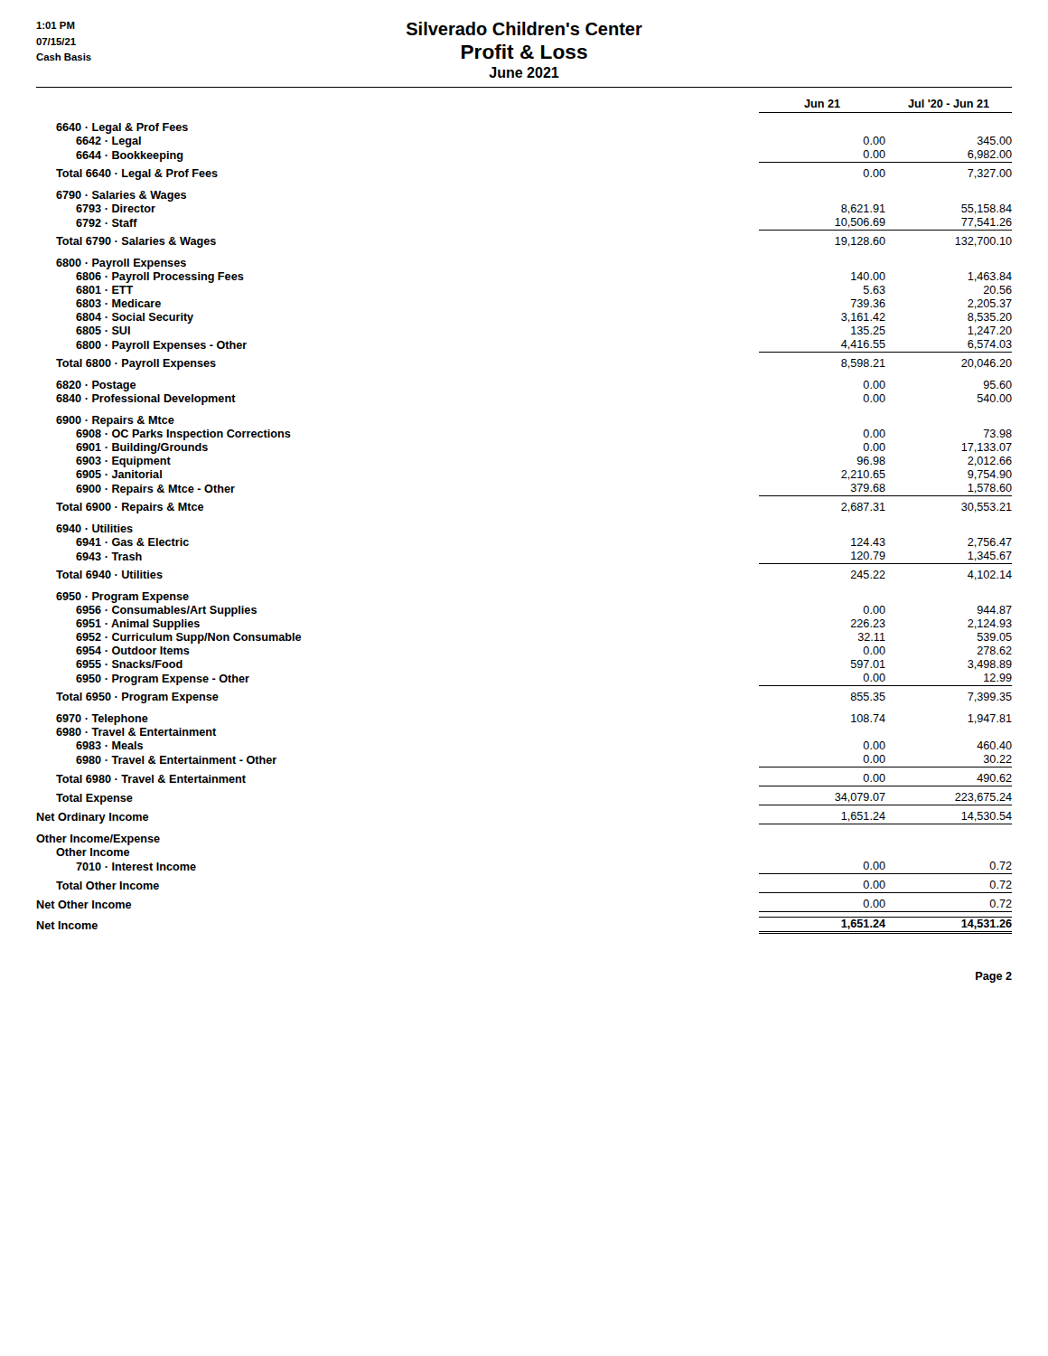1:01 PM
07/15/21
Cash Basis
Silverado Children's Center
Profit & Loss
June 2021
| | Jun 21 | Jul '20 - Jun 21 |
| 6640 · Legal & Prof Fees | | |
| 6642 · Legal | 0.00 | 345.00 |
| 6644 · Bookkeeping | 0.00 | 6,982.00 |
| Total 6640 · Legal & Prof Fees | 0.00 | 7,327.00 |
| 6790 · Salaries & Wages | | |
| 6793 · Director | 8,621.91 | 55,158.84 |
| 6792 · Staff | 10,506.69 | 77,541.26 |
| Total 6790 · Salaries & Wages | 19,128.60 | 132,700.10 |
| 6800 · Payroll Expenses | | |
| 6806 · Payroll Processing Fees | 140.00 | 1,463.84 |
| 6801 · ETT | 5.63 | 20.56 |
| 6803 · Medicare | 739.36 | 2,205.37 |
| 6804 · Social Security | 3,161.42 | 8,535.20 |
| 6805 · SUI | 135.25 | 1,247.20 |
| 6800 · Payroll Expenses - Other | 4,416.55 | 6,574.03 |
| Total 6800 · Payroll Expenses | 8,598.21 | 20,046.20 |
| 6820 · Postage | 0.00 | 95.60 |
| 6840 · Professional Development | 0.00 | 540.00 |
| 6900 · Repairs & Mtce | | |
| 6908 · OC Parks Inspection Corrections | 0.00 | 73.98 |
| 6901 · Building/Grounds | 0.00 | 17,133.07 |
| 6903 · Equipment | 96.98 | 2,012.66 |
| 6905 · Janitorial | 2,210.65 | 9,754.90 |
| 6900 · Repairs & Mtce - Other | 379.68 | 1,578.60 |
| Total 6900 · Repairs & Mtce | 2,687.31 | 30,553.21 |
| 6940 · Utilities | | |
| 6941 · Gas & Electric | 124.43 | 2,756.47 |
| 6943 · Trash | 120.79 | 1,345.67 |
| Total 6940 · Utilities | 245.22 | 4,102.14 |
| 6950 · Program Expense | | |
| 6956 · Consumables/Art Supplies | 0.00 | 944.87 |
| 6951 · Animal Supplies | 226.23 | 2,124.93 |
| 6952 · Curriculum Supp/Non Consumable | 32.11 | 539.05 |
| 6954 · Outdoor Items | 0.00 | 278.62 |
| 6955 · Snacks/Food | 597.01 | 3,498.89 |
| 6950 · Program Expense - Other | 0.00 | 12.99 |
| Total 6950 · Program Expense | 855.35 | 7,399.35 |
| 6970 · Telephone | 108.74 | 1,947.81 |
| 6980 · Travel & Entertainment | | |
| 6983 · Meals | 0.00 | 460.40 |
| 6980 · Travel & Entertainment - Other | 0.00 | 30.22 |
| Total 6980 · Travel & Entertainment | 0.00 | 490.62 |
| Total Expense | 34,079.07 | 223,675.24 |
| Net Ordinary Income | 1,651.24 | 14,530.54 |
| Other Income/Expense | | |
| Other Income | | |
| 7010 · Interest Income | 0.00 | 0.72 |
| Total Other Income | 0.00 | 0.72 |
| Net Other Income | 0.00 | 0.72 |
| Net Income | 1,651.24 | 14,531.26 |
Page 2